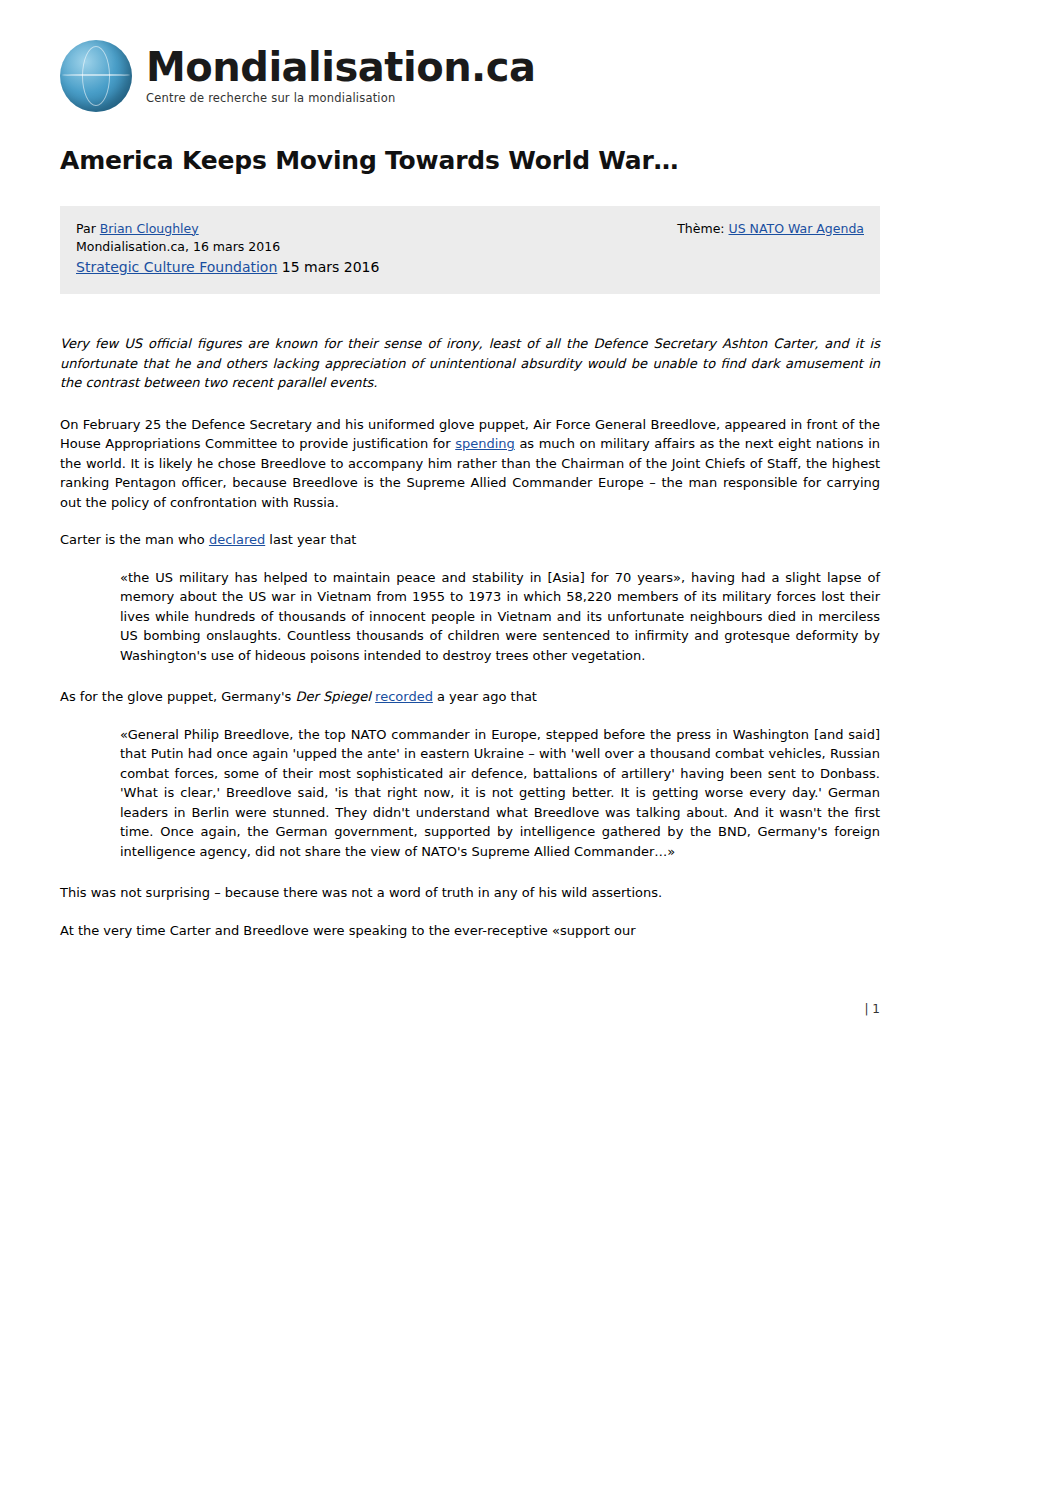Mondialisation.ca
Centre de recherche sur la mondialisation
America Keeps Moving Towards World War…
Thème: US NATO War Agenda
Par Brian Cloughley
Mondialisation.ca, 16 mars 2016
Strategic Culture Foundation 15 mars 2016
Very few US official figures are known for their sense of irony, least of all the Defence Secretary Ashton Carter, and it is unfortunate that he and others lacking appreciation of unintentional absurdity would be unable to find dark amusement in the contrast between two recent parallel events.
On February 25 the Defence Secretary and his uniformed glove puppet, Air Force General Breedlove, appeared in front of the House Appropriations Committee to provide justification for spending as much on military affairs as the next eight nations in the world. It is likely he chose Breedlove to accompany him rather than the Chairman of the Joint Chiefs of Staff, the highest ranking Pentagon officer, because Breedlove is the Supreme Allied Commander Europe – the man responsible for carrying out the policy of confrontation with Russia.
Carter is the man who declared last year that
«the US military has helped to maintain peace and stability in [Asia] for 70 years», having had a slight lapse of memory about the US war in Vietnam from 1955 to 1973 in which 58,220 members of its military forces lost their lives while hundreds of thousands of innocent people in Vietnam and its unfortunate neighbours died in merciless US bombing onslaughts. Countless thousands of children were sentenced to infirmity and grotesque deformity by Washington's use of hideous poisons intended to destroy trees other vegetation.
As for the glove puppet, Germany's Der Spiegel recorded a year ago that
«General Philip Breedlove, the top NATO commander in Europe, stepped before the press in Washington [and said] that Putin had once again 'upped the ante' in eastern Ukraine – with 'well over a thousand combat vehicles, Russian combat forces, some of their most sophisticated air defence, battalions of artillery' having been sent to Donbass. 'What is clear,' Breedlove said, 'is that right now, it is not getting better. It is getting worse every day.' German leaders in Berlin were stunned. They didn't understand what Breedlove was talking about. And it wasn't the first time. Once again, the German government, supported by intelligence gathered by the BND, Germany's foreign intelligence agency, did not share the view of NATO's Supreme Allied Commander…»
This was not surprising – because there was not a word of truth in any of his wild assertions.
At the very time Carter and Breedlove were speaking to the ever-receptive «support our
| 1